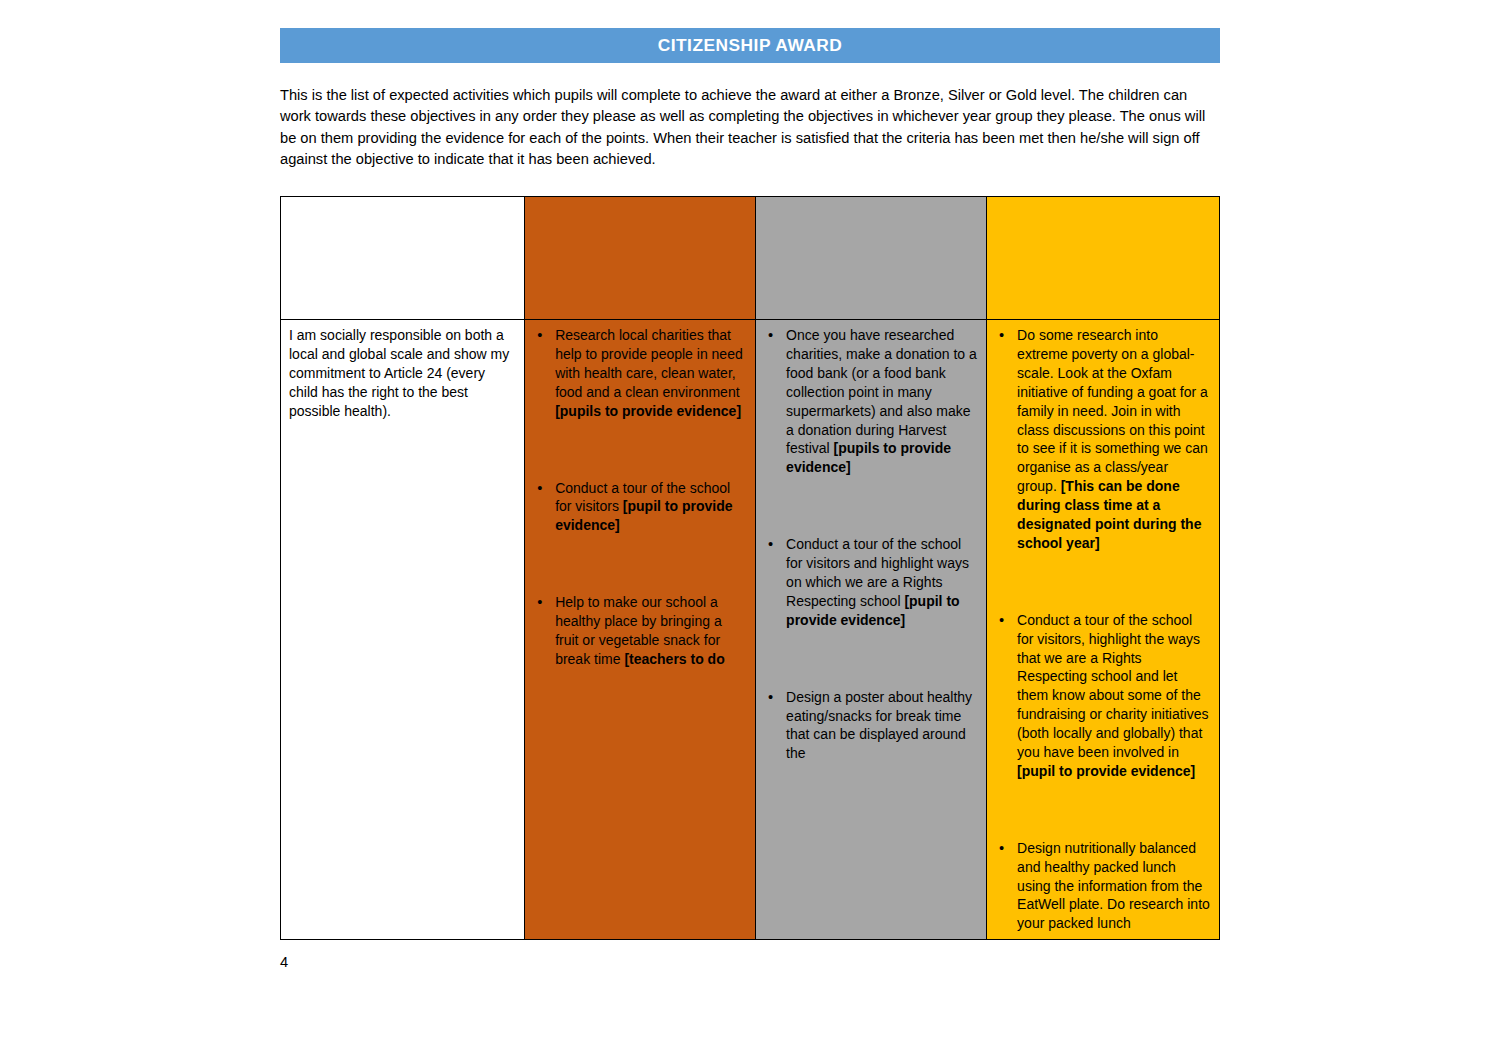CITIZENSHIP AWARD
This is the list of expected activities which pupils will complete to achieve the award at either a Bronze, Silver or Gold level. The children can work towards these objectives in any order they please as well as completing the objectives in whichever year group they please. The onus will be on them providing the evidence for each of the points. When their teacher is satisfied that the criteria has been met then he/she will sign off against the objective to indicate that it has been achieved.
| I am socially responsible on both a local and global scale and show my commitment to Article 24 (every child has the right to the best possible health). | Research local charities that help to provide people in need with health care, clean water, food and a clean environment [pupils to provide evidence] Conduct a tour of the school for visitors [pupil to provide evidence] Help to make our school a healthy place by bringing a fruit or vegetable snack for break time [teachers to do | Once you have researched charities, make a donation to a food bank (or a food bank collection point in many supermarkets) and also make a donation during Harvest festival [pupils to provide evidence] Conduct a tour of the school for visitors and highlight ways on which we are a Rights Respecting school [pupil to provide evidence] Design a poster about healthy eating/snacks for break time that can be displayed around the | Do some research into extreme poverty on a global-scale. Look at the Oxfam initiative of funding a goat for a family in need. Join in with class discussions on this point to see if it is something we can organise as a class/year group. [This can be done during class time at a designated point during the school year] Conduct a tour of the school for visitors, highlight the ways that we are a Rights Respecting school and let them know about some of the fundraising or charity initiatives (both locally and globally) that you have been involved in [pupil to provide evidence] Design nutritionally balanced and healthy packed lunch using the information from the EatWell plate. Do research into your packed lunch |
4